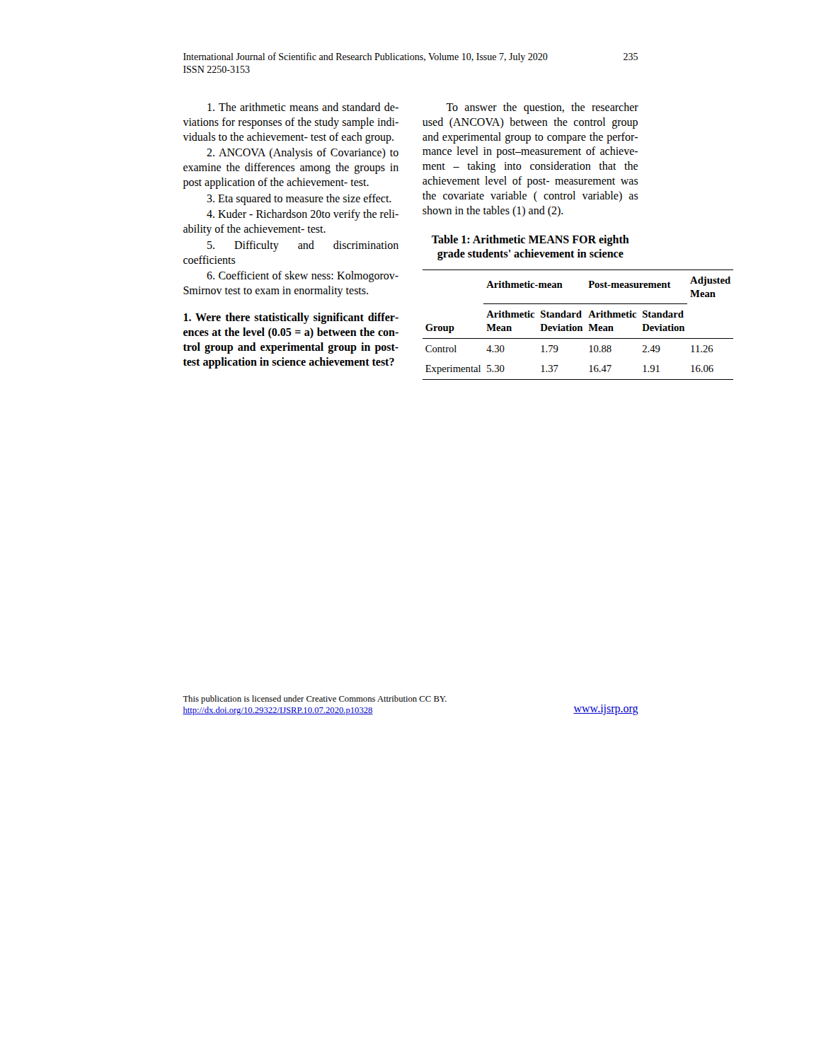International Journal of Scientific and Research Publications, Volume 10, Issue 7, July 2020
ISSN 2250-3153
235
1. The arithmetic means and standard deviations for responses of the study sample individuals to the achievement- test of each group.
2. ANCOVA (Analysis of Covariance) to examine the differences among the groups in post application of the achievement- test.
3. Eta squared to measure the size effect.
4. Kuder - Richardson 20to verify the reliability of the achievement- test.
5. Difficulty and discrimination coefficients
6. Coefficient of skew ness: Kolmogorov-Smirnov test to exam in enormality tests.
1. Were there statistically significant differences at the level (0.05 = a) between the control group and experimental group in post- test application in science achievement test?
To answer the question, the researcher used (ANCOVA) between the control group and experimental group to compare the performance level in post–measurement of achievement – taking into consideration that the achievement level of post- measurement was the covariate variable ( control variable) as shown in the tables (1) and (2).
Table 1: Arithmetic MEANS FOR eighth grade students' achievement in science
| | Arithmetic-mean | Post-measurement | Adjusted Mean |
| --- | --- | --- | --- |
| Group | Arithmetic Mean | Standard Deviation | Arithmetic Mean | Standard Deviation | |
| Control | 4.30 | 1.79 | 10.88 | 2.49 | 11.26 |
| Experimental | 5.30 | 1.37 | 16.47 | 1.91 | 16.06 |
This publication is licensed under Creative Commons Attribution CC BY.
http://dx.doi.org/10.29322/IJSRP.10.07.2020.p10328
www.ijsrp.org